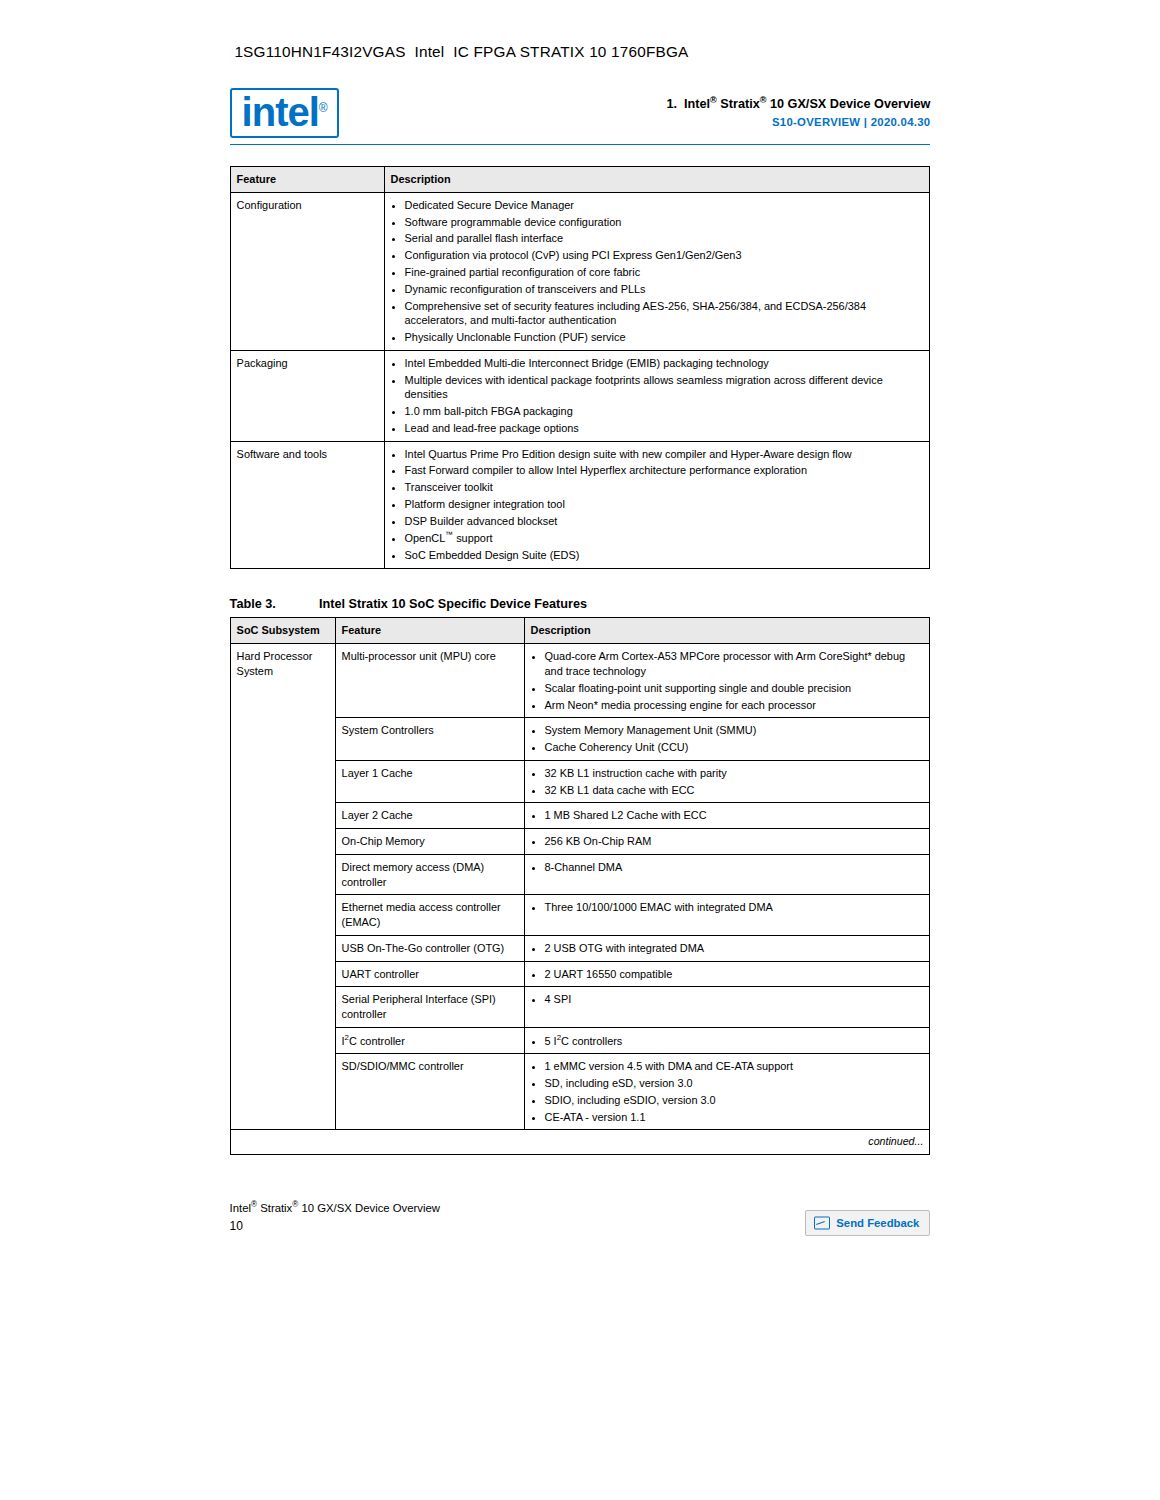1SG110HN1F43I2VGAS Intel IC FPGA STRATIX 10 1760FBGA
intel®
1. Intel® Stratix® 10 GX/SX Device Overview
S10-OVERVIEW | 2020.04.30
| Feature | Description |
| --- | --- |
| Configuration | Dedicated Secure Device Manager Software programmable device configuration Serial and parallel flash interface Configuration via protocol (CvP) using PCI Express Gen1/Gen2/Gen3 Fine-grained partial reconfiguration of core fabric Dynamic reconfiguration of transceivers and PLLs Comprehensive set of security features including AES-256, SHA-256/384, and ECDSA-256/384 accelerators, and multi-factor authentication Physically Unclonable Function (PUF) service |
| Packaging | Intel Embedded Multi-die Interconnect Bridge (EMIB) packaging technology Multiple devices with identical package footprints allows seamless migration across different device densities 1.0 mm ball-pitch FBGA packaging Lead and lead-free package options |
| Software and tools | Intel Quartus Prime Pro Edition design suite with new compiler and Hyper-Aware design flow Fast Forward compiler to allow Intel Hyperflex architecture performance exploration Transceiver toolkit Platform designer integration tool DSP Builder advanced blockset OpenCL ™ support SoC Embedded Design Suite (EDS) |
Table 3. Intel Stratix 10 SoC Specific Device Features
| SoC Subsystem | Feature | Description |
| --- | --- | --- |
| Hard Processor System | Multi-processor unit (MPU) core | Quad-core Arm Cortex-A53 MPCore processor with Arm CoreSight* debug and trace technology Scalar floating-point unit supporting single and double precision Arm Neon* media processing engine for each processor |
| System Controllers | System Memory Management Unit (SMMU) Cache Coherency Unit (CCU) |
| Layer 1 Cache | 32 KB L1 instruction cache with parity 32 KB L1 data cache with ECC |
| Layer 2 Cache | 1 MB Shared L2 Cache with ECC |
| On-Chip Memory | 256 KB On-Chip RAM |
| Direct memory access (DMA) controller | 8-Channel DMA |
| Ethernet media access controller (EMAC) | Three 10/100/1000 EMAC with integrated DMA |
| USB On-The-Go controller (OTG) | 2 USB OTG with integrated DMA |
| UART controller | 2 UART 16550 compatible |
| Serial Peripheral Interface (SPI) controller | 4 SPI |
| I 2 C controller | 5 I 2 C controllers |
| SD/SDIO/MMC controller | 1 eMMC version 4.5 with DMA and CE-ATA support SD, including eSD, version 3.0 SDIO, including eSDIO, version 3.0 CE-ATA - version 1.1 |
| continued... |
Intel® Stratix® 10 GX/SX Device Overview
10
Send Feedback